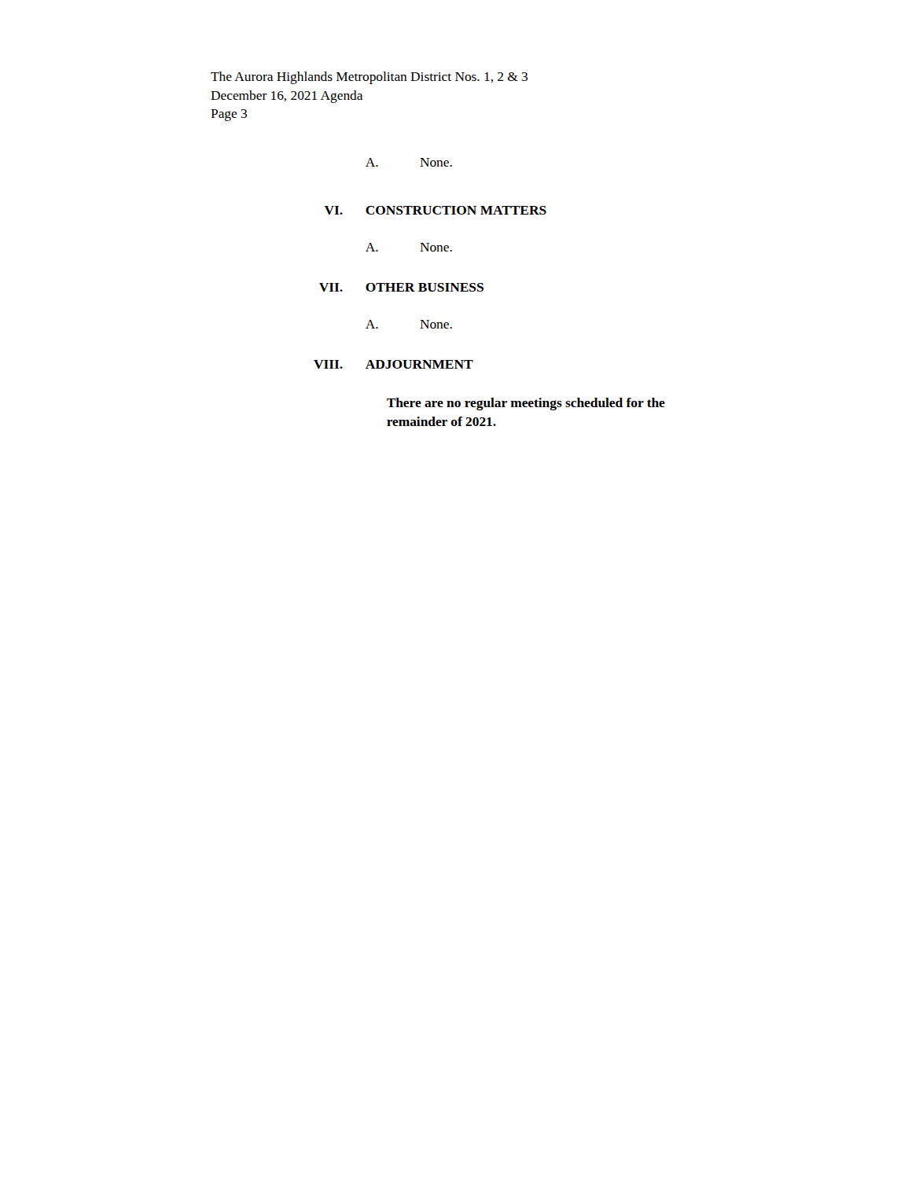The Aurora Highlands Metropolitan District Nos. 1, 2 & 3
December 16, 2021 Agenda
Page 3
A. None.
VI. Construction Matters
A. None.
VII. Other Business
A. None.
VIII. Adjournment
There are no regular meetings scheduled for the remainder of 2021.